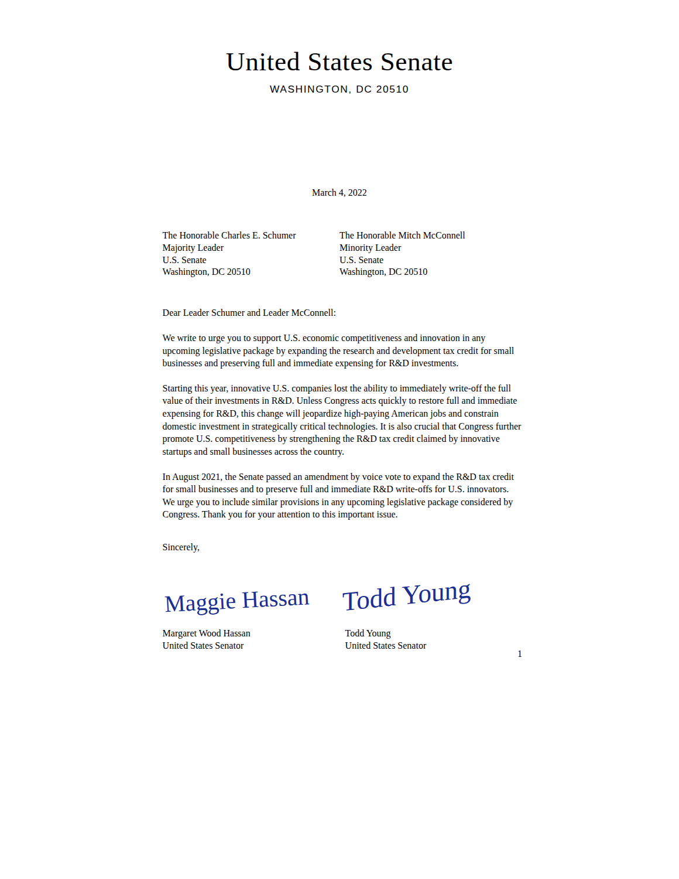United States Senate
WASHINGTON, DC 20510
March 4, 2022
| The Honorable Charles E. Schumer Majority Leader U.S. Senate Washington, DC 20510 | The Honorable Mitch McConnell Minority Leader U.S. Senate Washington, DC 20510 |
Dear Leader Schumer and Leader McConnell:
We write to urge you to support U.S. economic competitiveness and innovation in any upcoming legislative package by expanding the research and development tax credit for small businesses and preserving full and immediate expensing for R&D investments.
Starting this year, innovative U.S. companies lost the ability to immediately write-off the full value of their investments in R&D. Unless Congress acts quickly to restore full and immediate expensing for R&D, this change will jeopardize high-paying American jobs and constrain domestic investment in strategically critical technologies. It is also crucial that Congress further promote U.S. competitiveness by strengthening the R&D tax credit claimed by innovative startups and small businesses across the country.
In August 2021, the Senate passed an amendment by voice vote to expand the R&D tax credit for small businesses and to preserve full and immediate R&D write-offs for U.S. innovators. We urge you to include similar provisions in any upcoming legislative package considered by Congress. Thank you for your attention to this important issue.
Sincerely,
| Maggie Hassan Margaret Wood Hassan United States Senator | Todd Young Todd Young United States Senator |
1